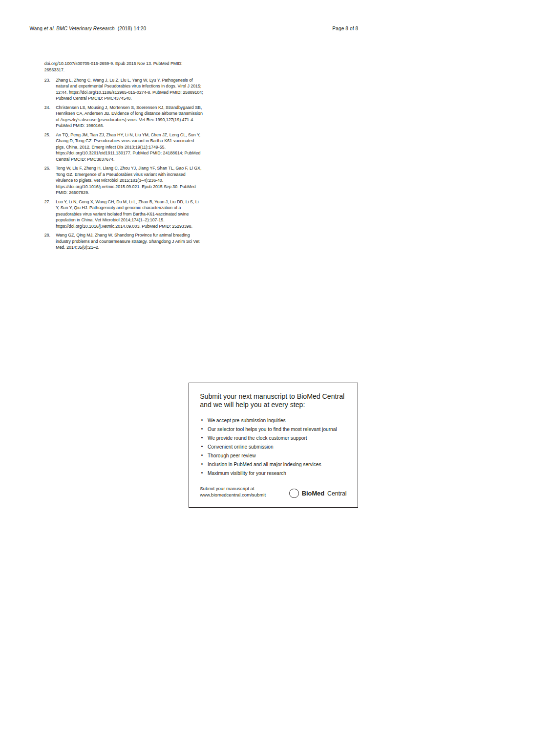Wang et al. BMC Veterinary Research (2018) 14:20
Page 8 of 8
doi.org/10.1007/s00705-015-2659-9. Epub 2015 Nov 13. PubMed PMID: 26563317.
23. Zhang L, Zhong C, Wang J, Lu Z, Liu L, Yang W, Lyu Y. Pathogenesis of natural and experimental Pseudorabies virus infections in dogs. Virol J 2015; 12:44. https://doi.org/10.1186/s12985-015-0274-8. PubMed PMID: 25889104; PubMed Central PMCID: PMC4374540.
24. Christensen LS, Mousing J, Mortensen S, Soerensen KJ, Strandbygaard SB, Henriksen CA, Andersen JB. Evidence of long distance airborne transmission of Aujeszky's disease (pseudorabies) virus. Vet Rec 1990;127(19):471-4. PubMed PMID: 1980166.
25. An TQ, Peng JM, Tian ZJ, Zhao HY, Li N, Liu YM, Chen JZ, Leng CL, Sun Y, Chang D, Tong GZ. Pseudorabies virus variant in Bartha-K61-vaccinated pigs, China, 2012. Emerg Infect Dis 2013;19(11):1749-55. https://doi.org/10.3201/eid1911.130177. PubMed PMID: 24188614; PubMed Central PMCID: PMC3837674.
26. Tong W, Liu F, Zheng H, Liang C, Zhou YJ, Jiang YF, Shan TL, Gao F, Li GX, Tong GZ. Emergence of a Pseudorabies virus variant with increased virulence to piglets. Vet Microbiol 2015;181(3–4):236-40. https://doi.org/10.1016/j.vetmic.2015.09.021. Epub 2015 Sep 30. PubMed PMID: 26507829.
27. Luo Y, Li N, Cong X, Wang CH, Du M, Li L, Zhao B, Yuan J, Liu DD, Li S, Li Y, Sun Y, Qiu HJ. Pathogenicity and genomic characterization of a pseudorabies virus variant isolated from Bartha-K61-vaccinated swine population in China. Vet Microbiol 2014;174(1–2):107-15. https://doi.org/10.1016/j.vetmic.2014.09.003. PubMed PMID: 25293398.
28. Wang GZ, Qing MJ, Zhang W. Shandong Province fur animal breeding industry problems and countermeasure strategy. Shangdong J Anim Sci Vet Med. 2014;35(8):21–2.
Submit your next manuscript to BioMed Central
and we will help you at every step:
We accept pre-submission inquiries
Our selector tool helps you to find the most relevant journal
We provide round the clock customer support
Convenient online submission
Thorough peer review
Inclusion in PubMed and all major indexing services
Maximum visibility for your research
Submit your manuscript at
www.biomedcentral.com/submit
Bio Med Central